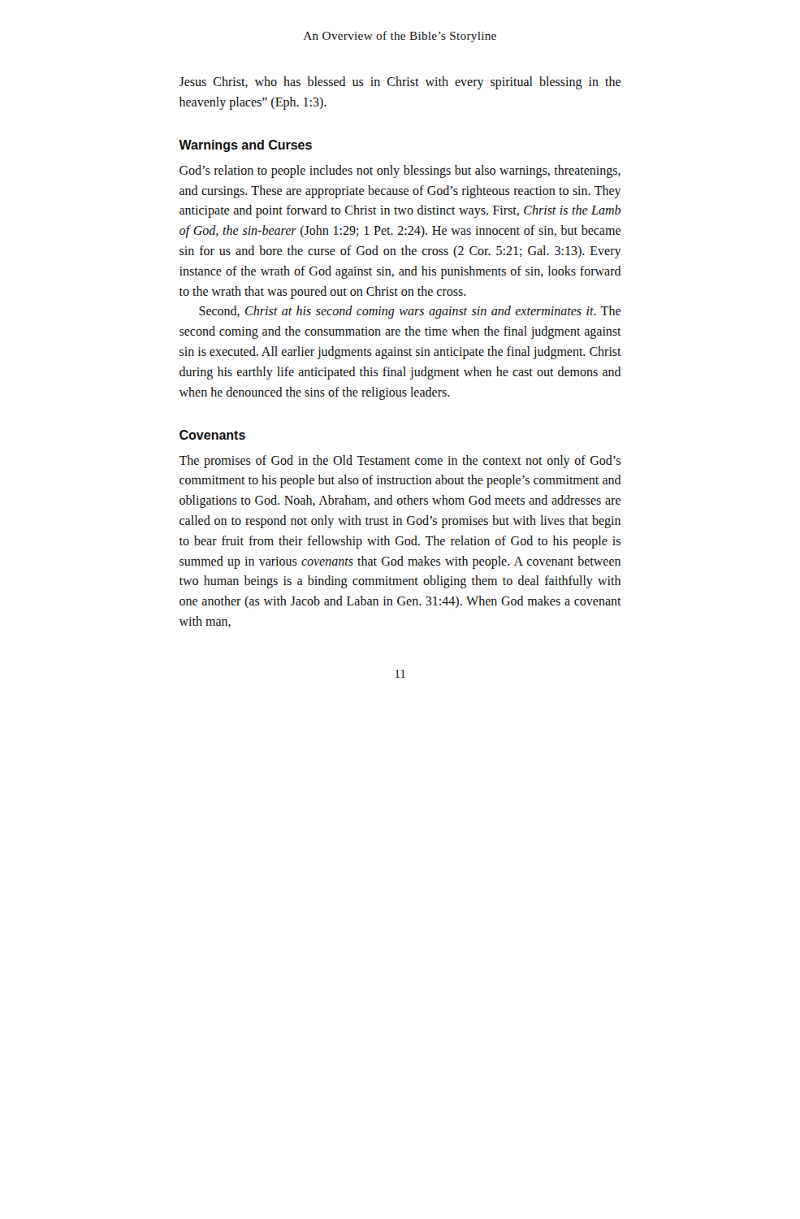An Overview of the Bible’s Storyline
Jesus Christ, who has blessed us in Christ with every spiritual blessing in the heavenly places” (Eph. 1:3).
Warnings and Curses
God’s relation to people includes not only blessings but also warnings, threatenings, and cursings. These are appropriate because of God’s righteous reaction to sin. They anticipate and point forward to Christ in two distinct ways. First, Christ is the Lamb of God, the sin-bearer (John 1:29; 1 Pet. 2:24). He was innocent of sin, but became sin for us and bore the curse of God on the cross (2 Cor. 5:21; Gal. 3:13). Every instance of the wrath of God against sin, and his punishments of sin, looks forward to the wrath that was poured out on Christ on the cross.
Second, Christ at his second coming wars against sin and exterminates it. The second coming and the consummation are the time when the final judgment against sin is executed. All earlier judgments against sin anticipate the final judgment. Christ during his earthly life anticipated this final judgment when he cast out demons and when he denounced the sins of the religious leaders.
Covenants
The promises of God in the Old Testament come in the context not only of God’s commitment to his people but also of instruction about the people’s commitment and obligations to God. Noah, Abraham, and others whom God meets and addresses are called on to respond not only with trust in God’s promises but with lives that begin to bear fruit from their fellowship with God. The relation of God to his people is summed up in various covenants that God makes with people. A covenant between two human beings is a binding commitment obliging them to deal faithfully with one another (as with Jacob and Laban in Gen. 31:44). When God makes a covenant with man,
11